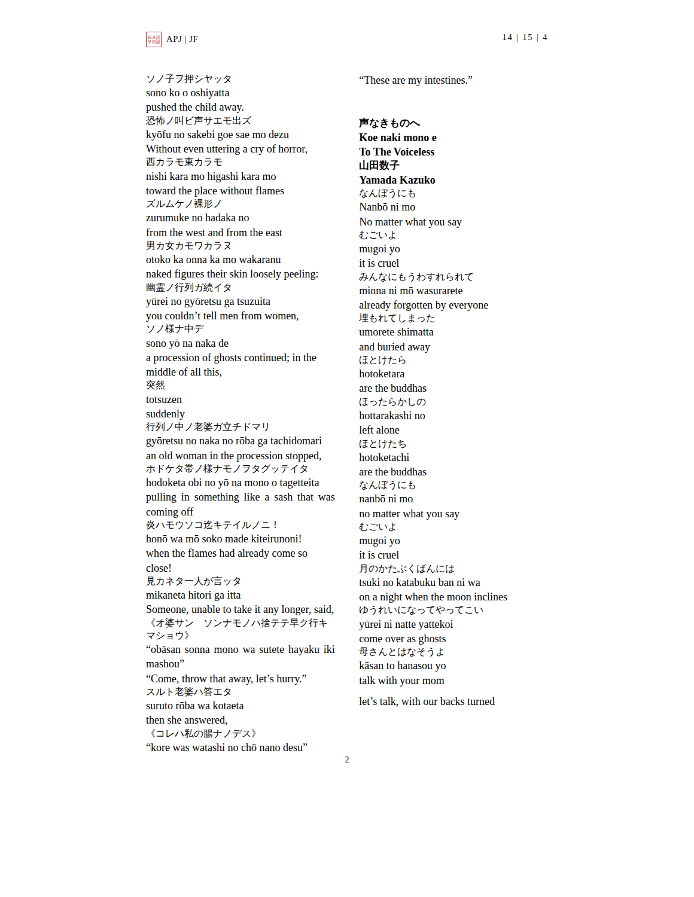日本語
学術誌
APJ | JF
14 | 15 | 4
ソノ子ヲ押シヤッタ
sono ko o oshiyatta
pushed the child away.
恐怖ノ叫ビ声サエモ出ズ
kyōfu no sakebi goe sae mo dezu
Without even uttering a cry of horror,
西カラモ東カラモ
nishi kara mo higashi kara mo
toward the place without flames
ズルムケノ裸形ノ
zurumuke no hadaka no
from the west and from the east
男カ女カモワカラヌ
otoko ka onna ka mo wakaranu
naked figures their skin loosely peeling:
幽霊ノ行列ガ続イタ
yūrei no gyōretsu ga tsuzuita
you couldn’t tell men from women,
ソノ様ナ中デ
sono yō na naka de
a procession of ghosts continued; in the middle of all this,
突然
totsuzen
suddenly
行列ノ中ノ老婆ガ立チドマリ
gyōretsu no naka no rōba ga tachidomari
an old woman in the procession stopped,
ホドケタ帯ノ様ナモノヲタグッテイタ
hodoketa obi no yō na mono o tagetteita
pulling in something like a sash that was coming off
炎ハモウソコ迄キテイルノニ！
honō wa mō soko made kiteirunoni!
when the flames had already come so close!
見カネタ一人が言ッタ
mikaneta hitori ga itta
Someone, unable to take it any longer, said,
《オ婆サン　ソンナモノハ捨テテ早ク行キマショウ》
“obāsan sonna mono wa sutete hayaku iki mashou”
“Come, throw that away, let’s hurry.”
スルト老婆ハ答エタ
suruto rōba wa kotaeta
then she answered,
《コレハ私の腸ナノデス》
“kore was watashi no chō nano desu”
“These are my intestines.”
声なきものへ
Koe naki mono e
To The Voiceless
山田数子
Yamada Kazuko
なんぼうにも
Nanbō ni mo
No matter what you say
むごいよ
mugoi yo
it is cruel
みんなにもうわすれられて
minna ni mō wasurarete
already forgotten by everyone
埋もれてしまった
umorete shimatta
and buried away
ほとけたら
hotoketara
are the buddhas
ほったらかしの
hottarakashi no
left alone
ほとけたち
hotoketachi
are the buddhas
なんぼうにも
nanbō ni mo
no matter what you say
むごいよ
mugoi yo
it is cruel
月のかたぶくばんには
tsuki no katabuku ban ni wa
on a night when the moon inclines
ゆうれいになってやってこい
yūrei ni natte yattekoi
come over as ghosts
母さんとはなそうよ
kāsan to hanasou yo
talk with your mom
let’s talk, with our backs turned
2